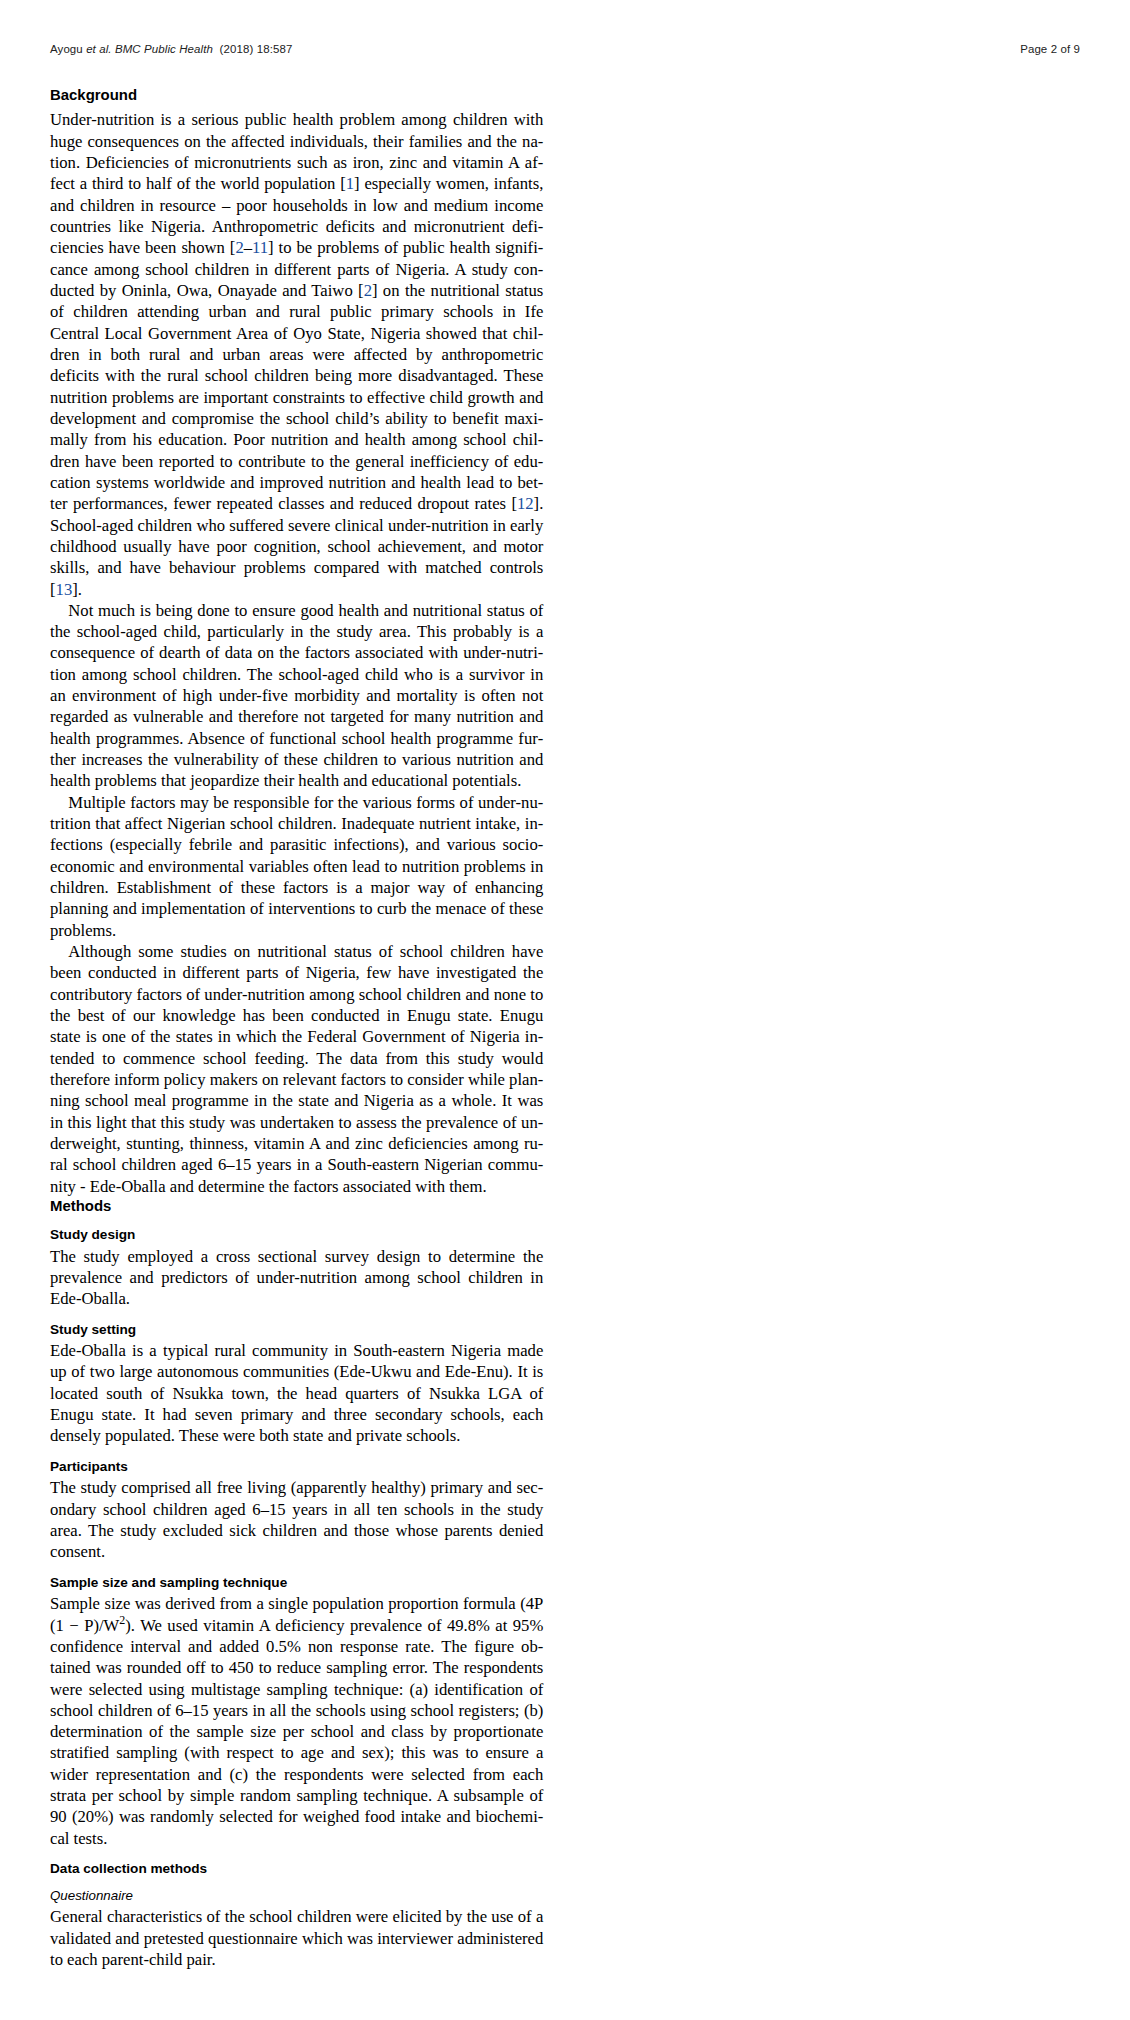Ayogu et al. BMC Public Health (2018) 18:587
Page 2 of 9
Background
Under-nutrition is a serious public health problem among children with huge consequences on the affected individuals, their families and the nation. Deficiencies of micronutrients such as iron, zinc and vitamin A affect a third to half of the world population [1] especially women, infants, and children in resource – poor households in low and medium income countries like Nigeria. Anthropometric deficits and micronutrient deficiencies have been shown [2–11] to be problems of public health significance among school children in different parts of Nigeria. A study conducted by Oninla, Owa, Onayade and Taiwo [2] on the nutritional status of children attending urban and rural public primary schools in Ife Central Local Government Area of Oyo State, Nigeria showed that children in both rural and urban areas were affected by anthropometric deficits with the rural school children being more disadvantaged. These nutrition problems are important constraints to effective child growth and development and compromise the school child’s ability to benefit maximally from his education. Poor nutrition and health among school children have been reported to contribute to the general inefficiency of education systems worldwide and improved nutrition and health lead to better performances, fewer repeated classes and reduced dropout rates [12]. School-aged children who suffered severe clinical under-nutrition in early childhood usually have poor cognition, school achievement, and motor skills, and have behaviour problems compared with matched controls [13].
Not much is being done to ensure good health and nutritional status of the school-aged child, particularly in the study area. This probably is a consequence of dearth of data on the factors associated with under-nutrition among school children. The school-aged child who is a survivor in an environment of high under-five morbidity and mortality is often not regarded as vulnerable and therefore not targeted for many nutrition and health programmes. Absence of functional school health programme further increases the vulnerability of these children to various nutrition and health problems that jeopardize their health and educational potentials.
Multiple factors may be responsible for the various forms of under-nutrition that affect Nigerian school children. Inadequate nutrient intake, infections (especially febrile and parasitic infections), and various socio-economic and environmental variables often lead to nutrition problems in children. Establishment of these factors is a major way of enhancing planning and implementation of interventions to curb the menace of these problems.
Although some studies on nutritional status of school children have been conducted in different parts of Nigeria, few have investigated the contributory factors of under-nutrition among school children and none to the best of our knowledge has been conducted in Enugu state. Enugu state is one of the states in which the Federal Government of Nigeria intended to commence school feeding. The data from this study would therefore inform policy makers on relevant factors to consider while planning school meal programme in the state and Nigeria as a whole. It was in this light that this study was undertaken to assess the prevalence of underweight, stunting, thinness, vitamin A and zinc deficiencies among rural school children aged 6–15 years in a South-eastern Nigerian community - Ede-Oballa and determine the factors associated with them.
Methods
Study design
The study employed a cross sectional survey design to determine the prevalence and predictors of under-nutrition among school children in Ede-Oballa.
Study setting
Ede-Oballa is a typical rural community in South-eastern Nigeria made up of two large autonomous communities (Ede-Ukwu and Ede-Enu). It is located south of Nsukka town, the head quarters of Nsukka LGA of Enugu state. It had seven primary and three secondary schools, each densely populated. These were both state and private schools.
Participants
The study comprised all free living (apparently healthy) primary and secondary school children aged 6–15 years in all ten schools in the study area. The study excluded sick children and those whose parents denied consent.
Sample size and sampling technique
Sample size was derived from a single population proportion formula (4P (1 − P)/W2). We used vitamin A deficiency prevalence of 49.8% at 95% confidence interval and added 0.5% non response rate. The figure obtained was rounded off to 450 to reduce sampling error. The respondents were selected using multistage sampling technique: (a) identification of school children of 6–15 years in all the schools using school registers; (b) determination of the sample size per school and class by proportionate stratified sampling (with respect to age and sex); this was to ensure a wider representation and (c) the respondents were selected from each strata per school by simple random sampling technique. A subsample of 90 (20%) was randomly selected for weighed food intake and biochemical tests.
Data collection methods
Questionnaire
General characteristics of the school children were elicited by the use of a validated and pretested questionnaire which was interviewer administered to each parent-child pair.